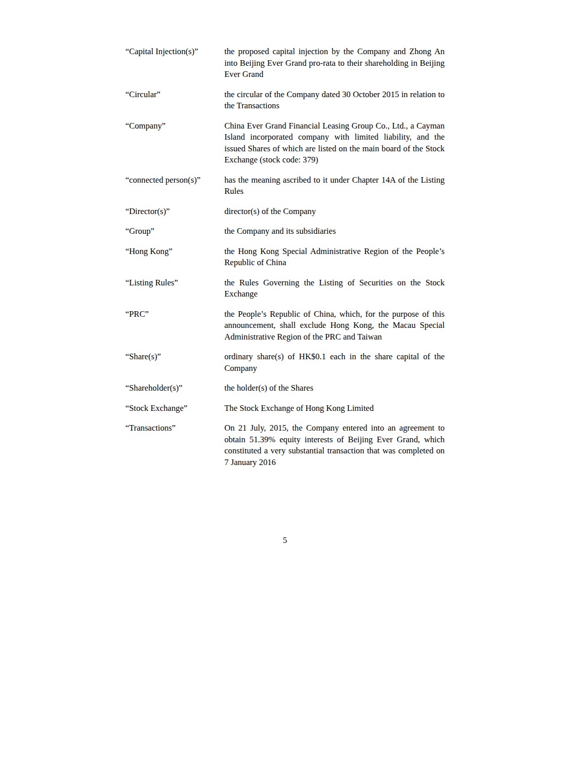| “Capital Injection(s)” | the proposed capital injection by the Company and Zhong An into Beijing Ever Grand pro-rata to their shareholding in Beijing Ever Grand |
| “Circular” | the circular of the Company dated 30 October 2015 in relation to the Transactions |
| “Company” | China Ever Grand Financial Leasing Group Co., Ltd., a Cayman Island incorporated company with limited liability, and the issued Shares of which are listed on the main board of the Stock Exchange (stock code: 379) |
| “connected person(s)” | has the meaning ascribed to it under Chapter 14A of the Listing Rules |
| “Director(s)” | director(s) of the Company |
| “Group” | the Company and its subsidiaries |
| “Hong Kong” | the Hong Kong Special Administrative Region of the People’s Republic of China |
| “Listing Rules” | the Rules Governing the Listing of Securities on the Stock Exchange |
| “PRC” | the People’s Republic of China, which, for the purpose of this announcement, shall exclude Hong Kong, the Macau Special Administrative Region of the PRC and Taiwan |
| “Share(s)” | ordinary share(s) of HK$0.1 each in the share capital of the Company |
| “Shareholder(s)” | the holder(s) of the Shares |
| “Stock Exchange” | The Stock Exchange of Hong Kong Limited |
| “Transactions” | On 21 July, 2015, the Company entered into an agreement to obtain 51.39% equity interests of Beijing Ever Grand, which constituted a very substantial transaction that was completed on 7 January 2016 |
5